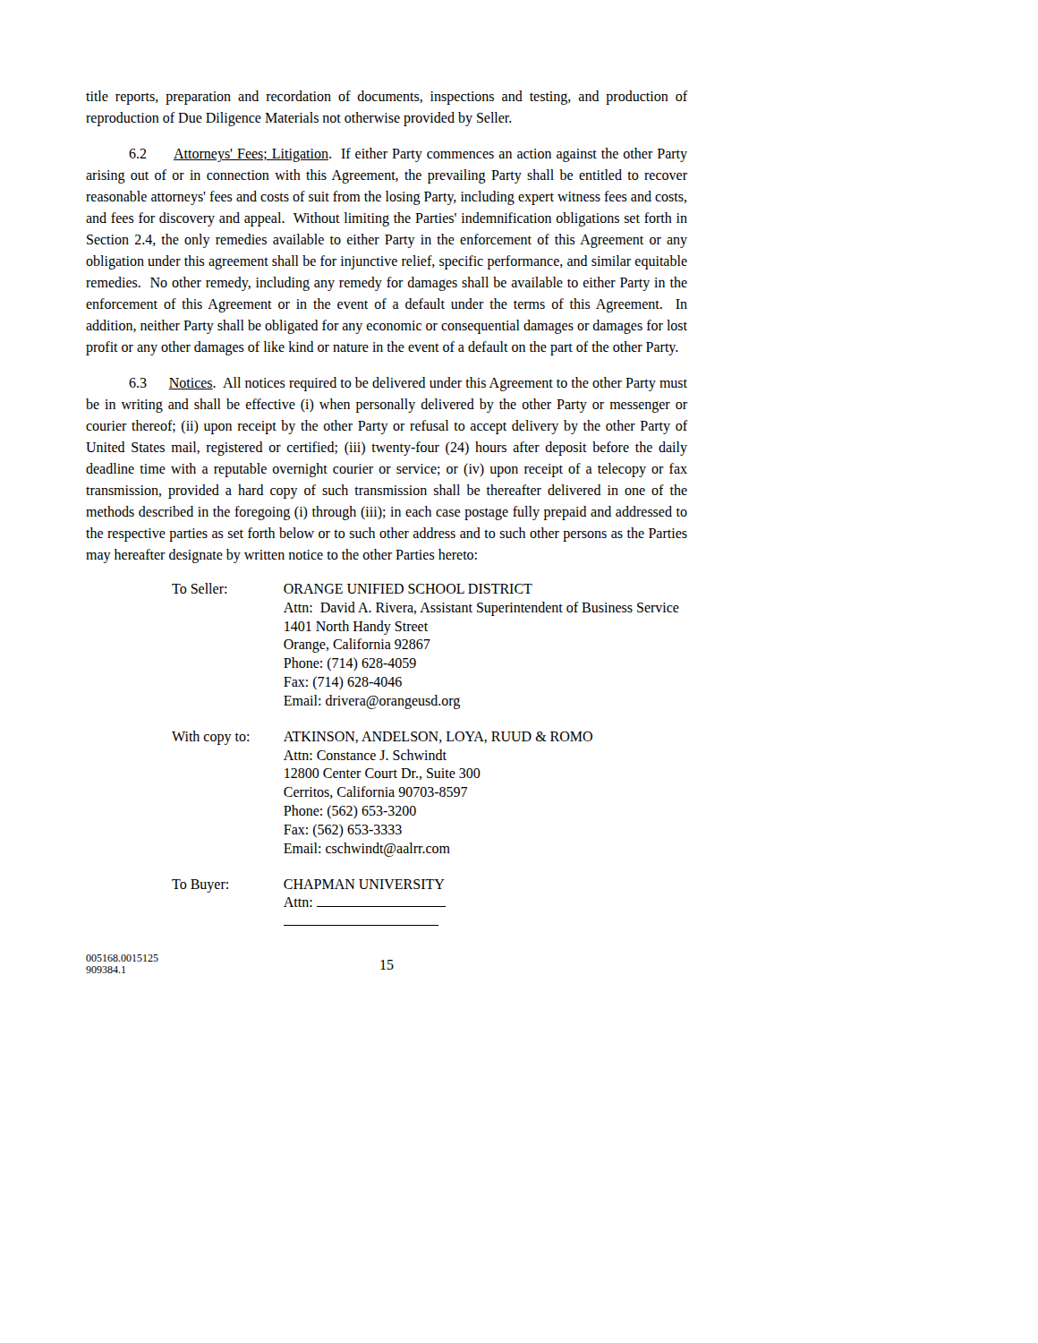title reports, preparation and recordation of documents, inspections and testing, and production of reproduction of Due Diligence Materials not otherwise provided by Seller.
6.2 Attorneys' Fees; Litigation. If either Party commences an action against the other Party arising out of or in connection with this Agreement, the prevailing Party shall be entitled to recover reasonable attorneys' fees and costs of suit from the losing Party, including expert witness fees and costs, and fees for discovery and appeal. Without limiting the Parties' indemnification obligations set forth in Section 2.4, the only remedies available to either Party in the enforcement of this Agreement or any obligation under this agreement shall be for injunctive relief, specific performance, and similar equitable remedies. No other remedy, including any remedy for damages shall be available to either Party in the enforcement of this Agreement or in the event of a default under the terms of this Agreement. In addition, neither Party shall be obligated for any economic or consequential damages or damages for lost profit or any other damages of like kind or nature in the event of a default on the part of the other Party.
6.3 Notices. All notices required to be delivered under this Agreement to the other Party must be in writing and shall be effective (i) when personally delivered by the other Party or messenger or courier thereof; (ii) upon receipt by the other Party or refusal to accept delivery by the other Party of United States mail, registered or certified; (iii) twenty-four (24) hours after deposit before the daily deadline time with a reputable overnight courier or service; or (iv) upon receipt of a telecopy or fax transmission, provided a hard copy of such transmission shall be thereafter delivered in one of the methods described in the foregoing (i) through (iii); in each case postage fully prepaid and addressed to the respective parties as set forth below or to such other address and to such other persons as the Parties may hereafter designate by written notice to the other Parties hereto:
To Seller:
ORANGE UNIFIED SCHOOL DISTRICT
Attn: David A. Rivera, Assistant Superintendent of Business Service
1401 North Handy Street
Orange, California 92867
Phone: (714) 628-4059
Fax: (714) 628-4046
Email: drivera@orangeusd.org
With copy to:
ATKINSON, ANDELSON, LOYA, RUUD & ROMO
Attn: Constance J. Schwindt
12800 Center Court Dr., Suite 300
Cerritos, California 90703-8597
Phone: (562) 653-3200
Fax: (562) 653-3333
Email: cschwindt@aalrr.com
To Buyer:
CHAPMAN UNIVERSITY
Attn:
005168.0015125
909384.1
15